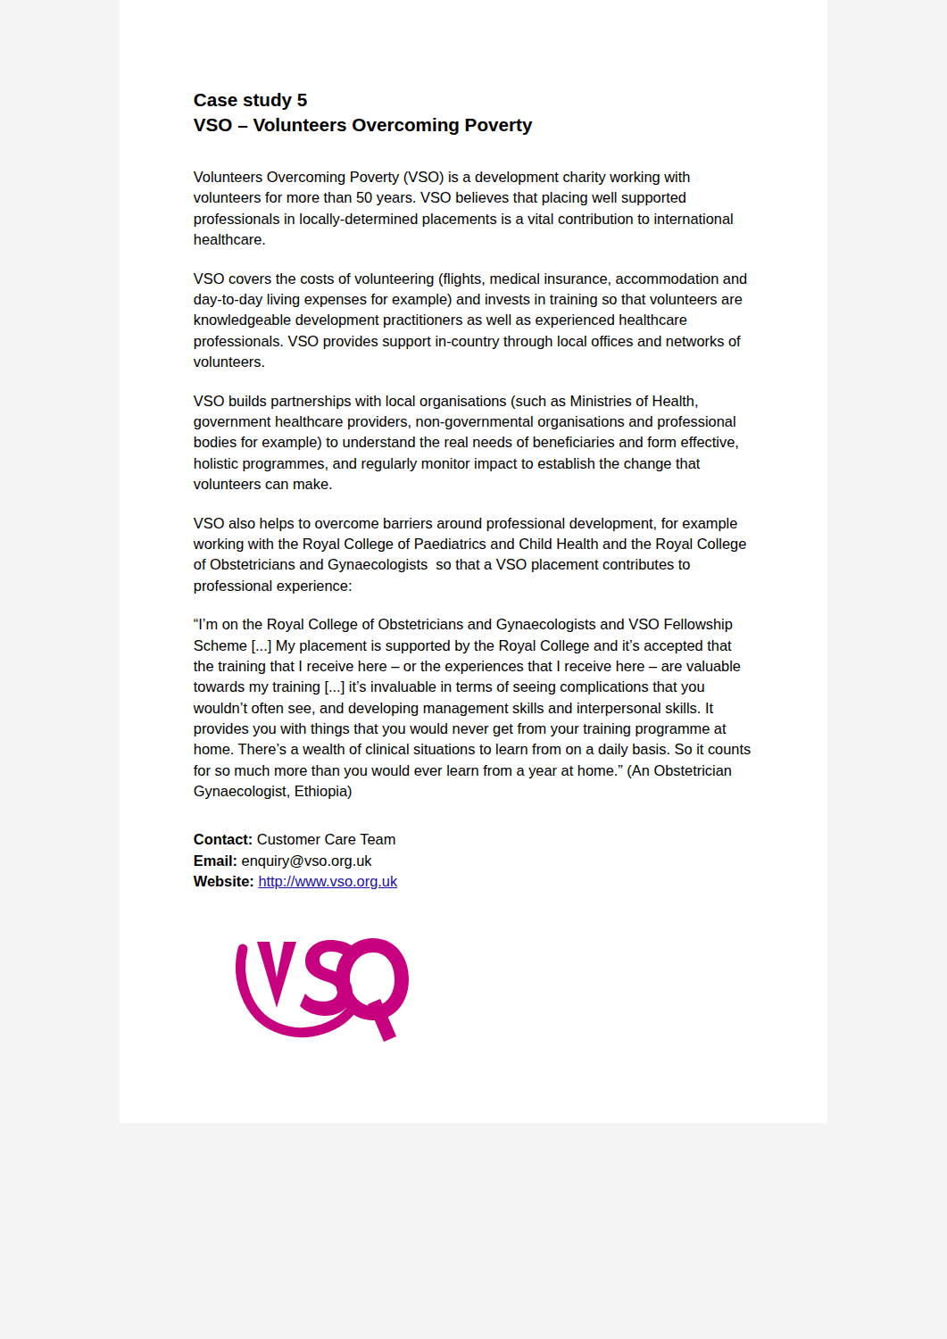Case study 5 VSO – Volunteers Overcoming Poverty
Volunteers Overcoming Poverty (VSO) is a development charity working with volunteers for more than 50 years. VSO believes that placing well supported professionals in locally-determined placements is a vital contribution to international healthcare.
VSO covers the costs of volunteering (flights, medical insurance, accommodation and day-to-day living expenses for example) and invests in training so that volunteers are knowledgeable development practitioners as well as experienced healthcare professionals. VSO provides support in-country through local offices and networks of volunteers.
VSO builds partnerships with local organisations (such as Ministries of Health, government healthcare providers, non-governmental organisations and professional bodies for example) to understand the real needs of beneficiaries and form effective, holistic programmes, and regularly monitor impact to establish the change that volunteers can make.
VSO also helps to overcome barriers around professional development, for example working with the Royal College of Paediatrics and Child Health and the Royal College of Obstetricians and Gynaecologists so that a VSO placement contributes to professional experience:
“I’m on the Royal College of Obstetricians and Gynaecologists and VSO Fellowship Scheme [...] My placement is supported by the Royal College and it’s accepted that the training that I receive here – or the experiences that I receive here – are valuable towards my training [...] it’s invaluable in terms of seeing complications that you wouldn’t often see, and developing management skills and interpersonal skills. It provides you with things that you would never get from your training programme at home. There’s a wealth of clinical situations to learn from on a daily basis. So it counts for so much more than you would ever learn from a year at home.” (An Obstetrician Gynaecologist, Ethiopia)
Contact: Customer Care Team
Email: enquiry@vso.org.uk
Website: http://www.vso.org.uk